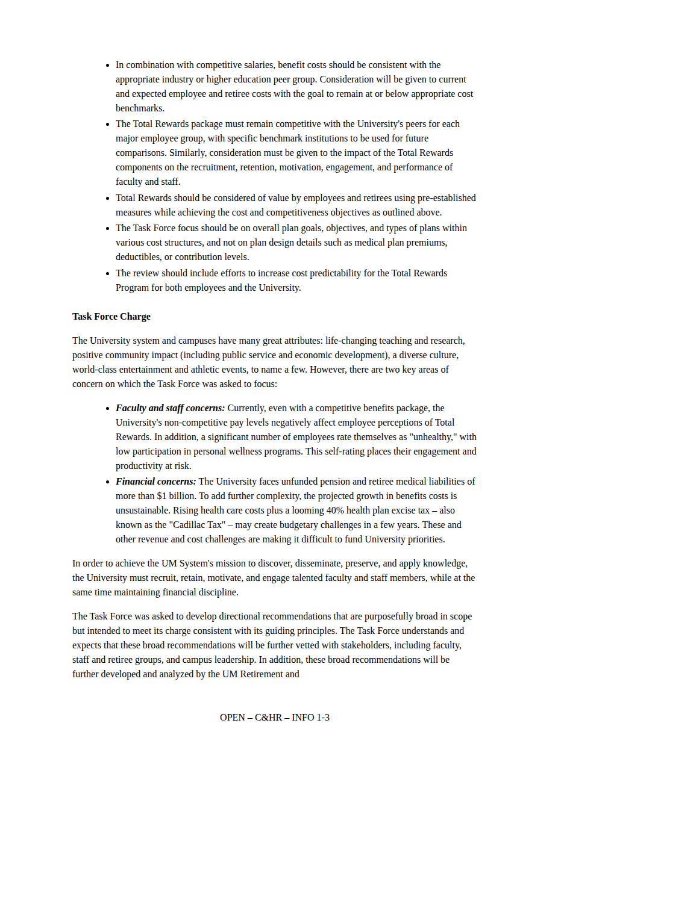In combination with competitive salaries, benefit costs should be consistent with the appropriate industry or higher education peer group. Consideration will be given to current and expected employee and retiree costs with the goal to remain at or below appropriate cost benchmarks.
The Total Rewards package must remain competitive with the University's peers for each major employee group, with specific benchmark institutions to be used for future comparisons. Similarly, consideration must be given to the impact of the Total Rewards components on the recruitment, retention, motivation, engagement, and performance of faculty and staff.
Total Rewards should be considered of value by employees and retirees using pre-established measures while achieving the cost and competitiveness objectives as outlined above.
The Task Force focus should be on overall plan goals, objectives, and types of plans within various cost structures, and not on plan design details such as medical plan premiums, deductibles, or contribution levels.
The review should include efforts to increase cost predictability for the Total Rewards Program for both employees and the University.
Task Force Charge
The University system and campuses have many great attributes: life-changing teaching and research, positive community impact (including public service and economic development), a diverse culture, world-class entertainment and athletic events, to name a few. However, there are two key areas of concern on which the Task Force was asked to focus:
Faculty and staff concerns: Currently, even with a competitive benefits package, the University's non-competitive pay levels negatively affect employee perceptions of Total Rewards. In addition, a significant number of employees rate themselves as "unhealthy," with low participation in personal wellness programs. This self-rating places their engagement and productivity at risk.
Financial concerns: The University faces unfunded pension and retiree medical liabilities of more than $1 billion. To add further complexity, the projected growth in benefits costs is unsustainable. Rising health care costs plus a looming 40% health plan excise tax – also known as the "Cadillac Tax" – may create budgetary challenges in a few years. These and other revenue and cost challenges are making it difficult to fund University priorities.
In order to achieve the UM System's mission to discover, disseminate, preserve, and apply knowledge, the University must recruit, retain, motivate, and engage talented faculty and staff members, while at the same time maintaining financial discipline.
The Task Force was asked to develop directional recommendations that are purposefully broad in scope but intended to meet its charge consistent with its guiding principles. The Task Force understands and expects that these broad recommendations will be further vetted with stakeholders, including faculty, staff and retiree groups, and campus leadership. In addition, these broad recommendations will be further developed and analyzed by the UM Retirement and
OPEN – C&HR – INFO 1-3